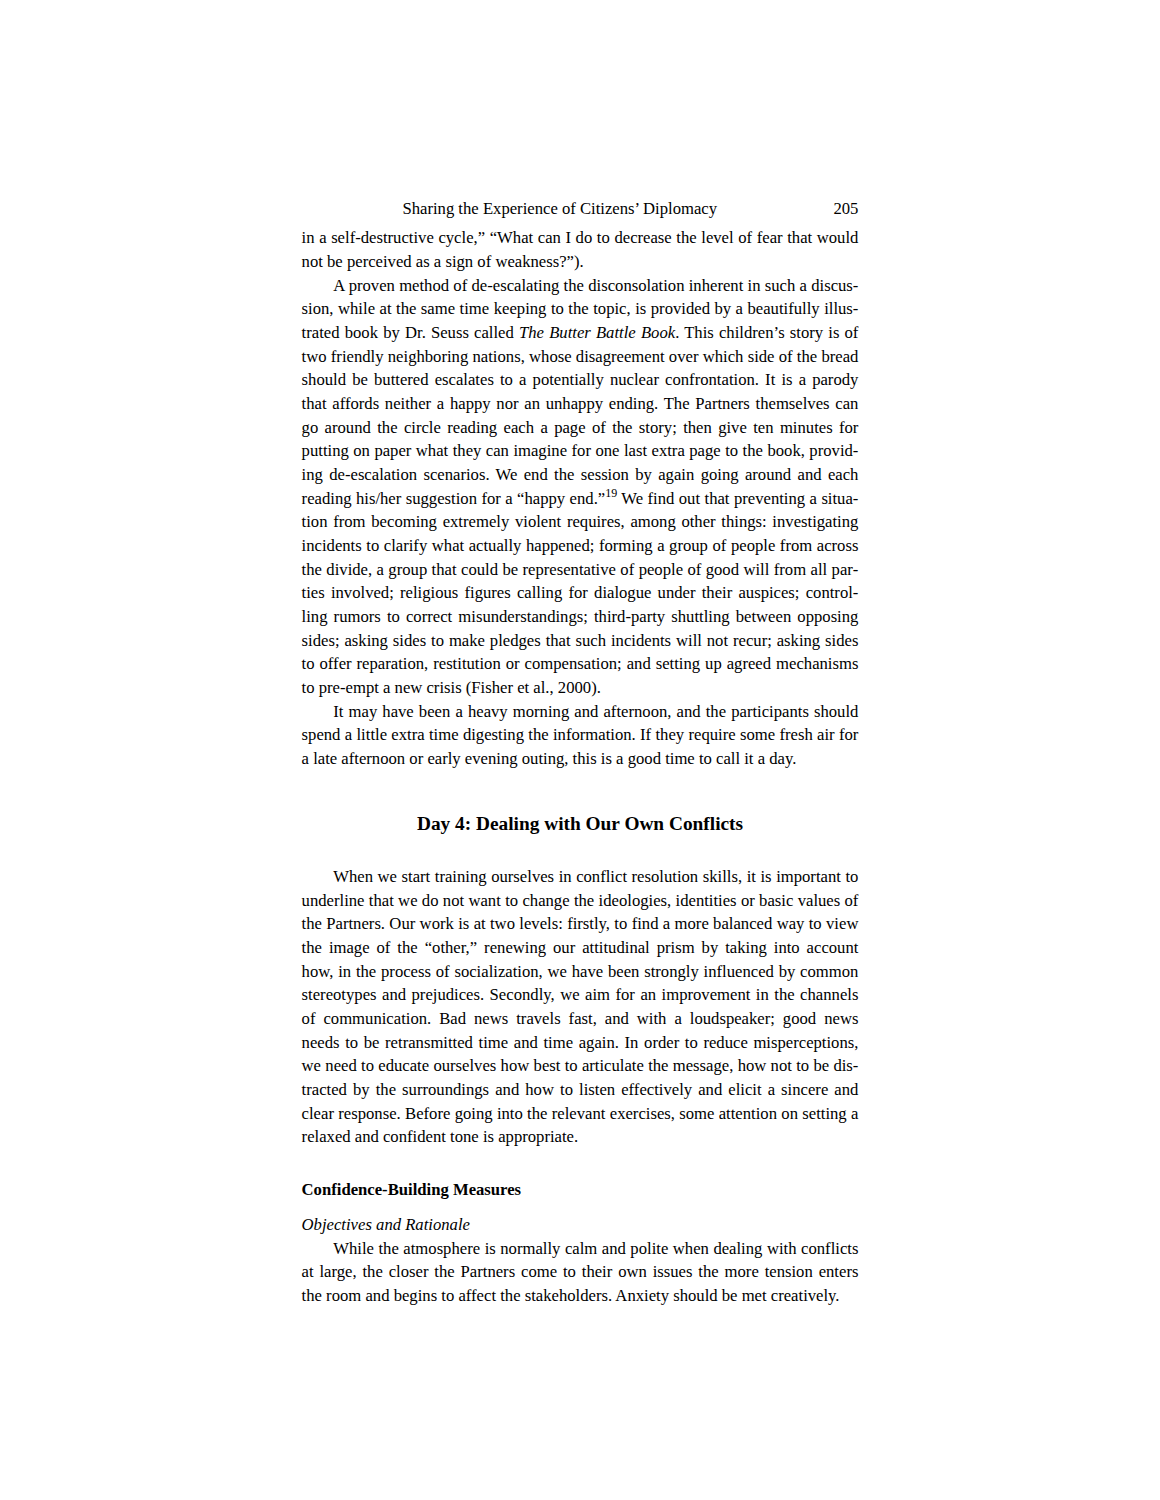Sharing the Experience of Citizens’ Diplomacy 205
in a self-destructive cycle,” “What can I do to decrease the level of fear that would not be perceived as a sign of weakness?”).
A proven method of de-escalating the disconsolation inherent in such a discussion, while at the same time keeping to the topic, is provided by a beautifully illustrated book by Dr. Seuss called The Butter Battle Book. This children’s story is of two friendly neighboring nations, whose disagreement over which side of the bread should be buttered escalates to a potentially nuclear confrontation. It is a parody that affords neither a happy nor an unhappy ending. The Partners themselves can go around the circle reading each a page of the story; then give ten minutes for putting on paper what they can imagine for one last extra page to the book, providing de-escalation scenarios. We end the session by again going around and each reading his/her suggestion for a “happy end.”19 We find out that preventing a situation from becoming extremely violent requires, among other things: investigating incidents to clarify what actually happened; forming a group of people from across the divide, a group that could be representative of people of good will from all parties involved; religious figures calling for dialogue under their auspices; controlling rumors to correct misunderstandings; third-party shuttling between opposing sides; asking sides to make pledges that such incidents will not recur; asking sides to offer reparation, restitution or compensation; and setting up agreed mechanisms to pre-empt a new crisis (Fisher et al., 2000).
It may have been a heavy morning and afternoon, and the participants should spend a little extra time digesting the information. If they require some fresh air for a late afternoon or early evening outing, this is a good time to call it a day.
Day 4: Dealing with Our Own Conflicts
When we start training ourselves in conflict resolution skills, it is important to underline that we do not want to change the ideologies, identities or basic values of the Partners. Our work is at two levels: firstly, to find a more balanced way to view the image of the “other,” renewing our attitudinal prism by taking into account how, in the process of socialization, we have been strongly influenced by common stereotypes and prejudices. Secondly, we aim for an improvement in the channels of communication. Bad news travels fast, and with a loudspeaker; good news needs to be retransmitted time and time again. In order to reduce misperceptions, we need to educate ourselves how best to articulate the message, how not to be distracted by the surroundings and how to listen effectively and elicit a sincere and clear response. Before going into the relevant exercises, some attention on setting a relaxed and confident tone is appropriate.
Confidence-Building Measures
Objectives and Rationale
While the atmosphere is normally calm and polite when dealing with conflicts at large, the closer the Partners come to their own issues the more tension enters the room and begins to affect the stakeholders. Anxiety should be met creatively.